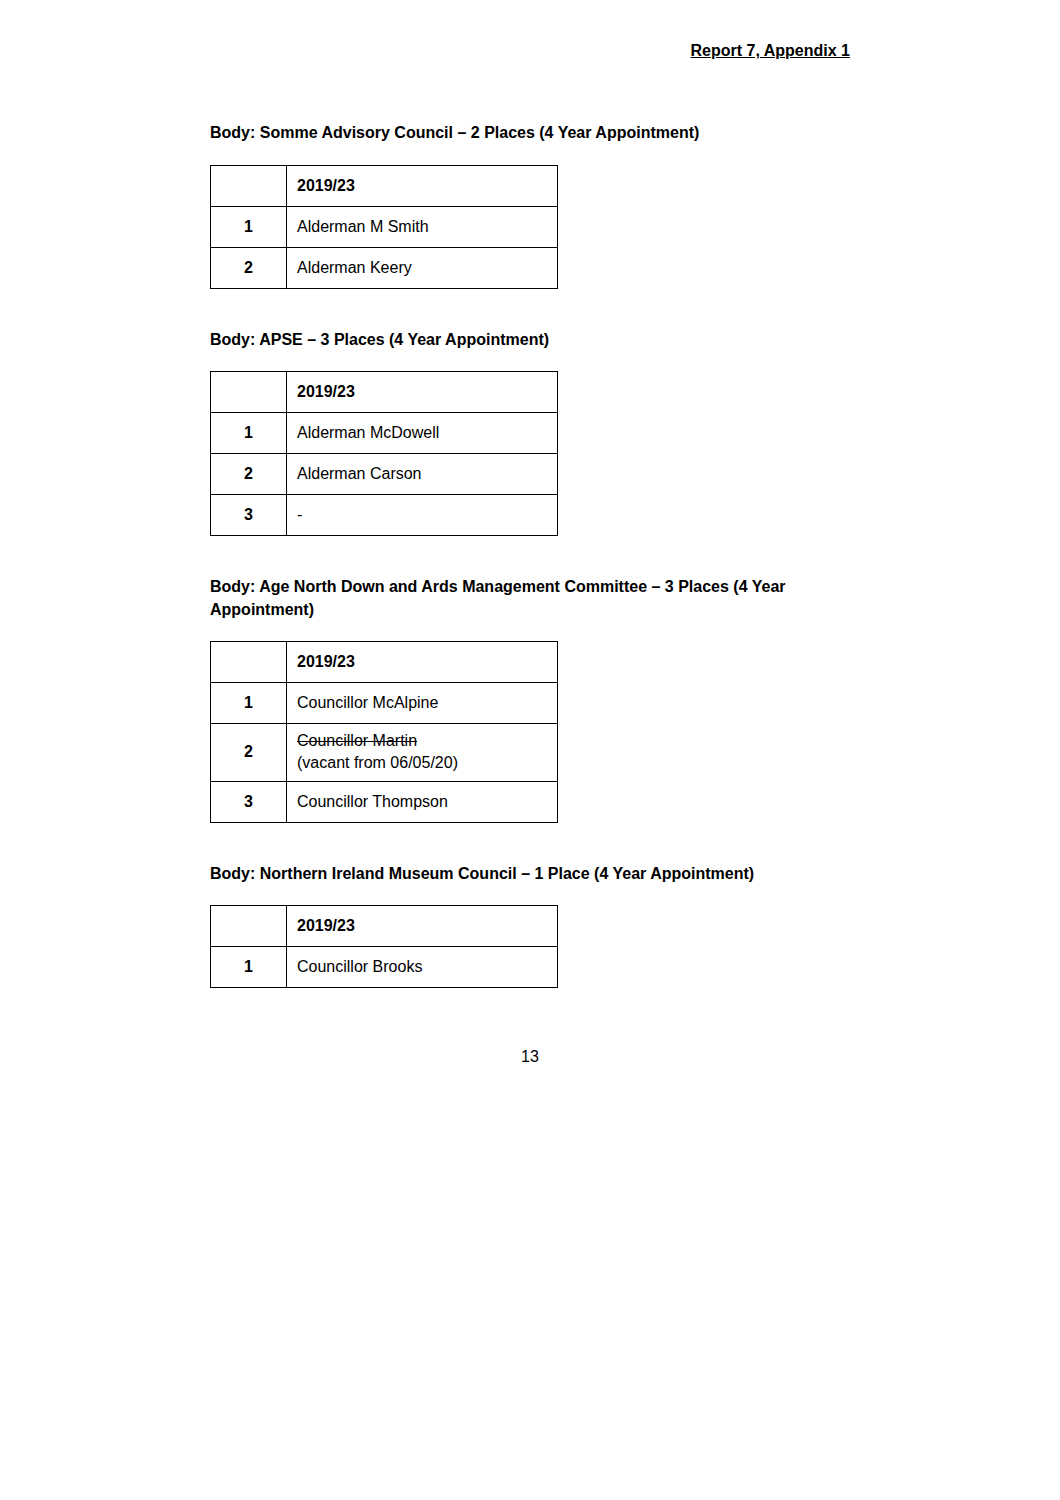Report 7, Appendix 1
Body: Somme Advisory Council – 2 Places (4 Year Appointment)
| | 2019/23 |
| 1 | Alderman M Smith |
| 2 | Alderman Keery |
Body: APSE – 3 Places (4 Year Appointment)
| | 2019/23 |
| 1 | Alderman McDowell |
| 2 | Alderman Carson |
| 3 | - |
Body: Age North Down and Ards Management Committee – 3 Places (4 Year Appointment)
| | 2019/23 |
| 1 | Councillor McAlpine |
| 2 | Councillor Martin (vacant from 06/05/20) |
| 3 | Councillor Thompson |
Body: Northern Ireland Museum Council – 1 Place (4 Year Appointment)
| | 2019/23 |
| 1 | Councillor Brooks |
13